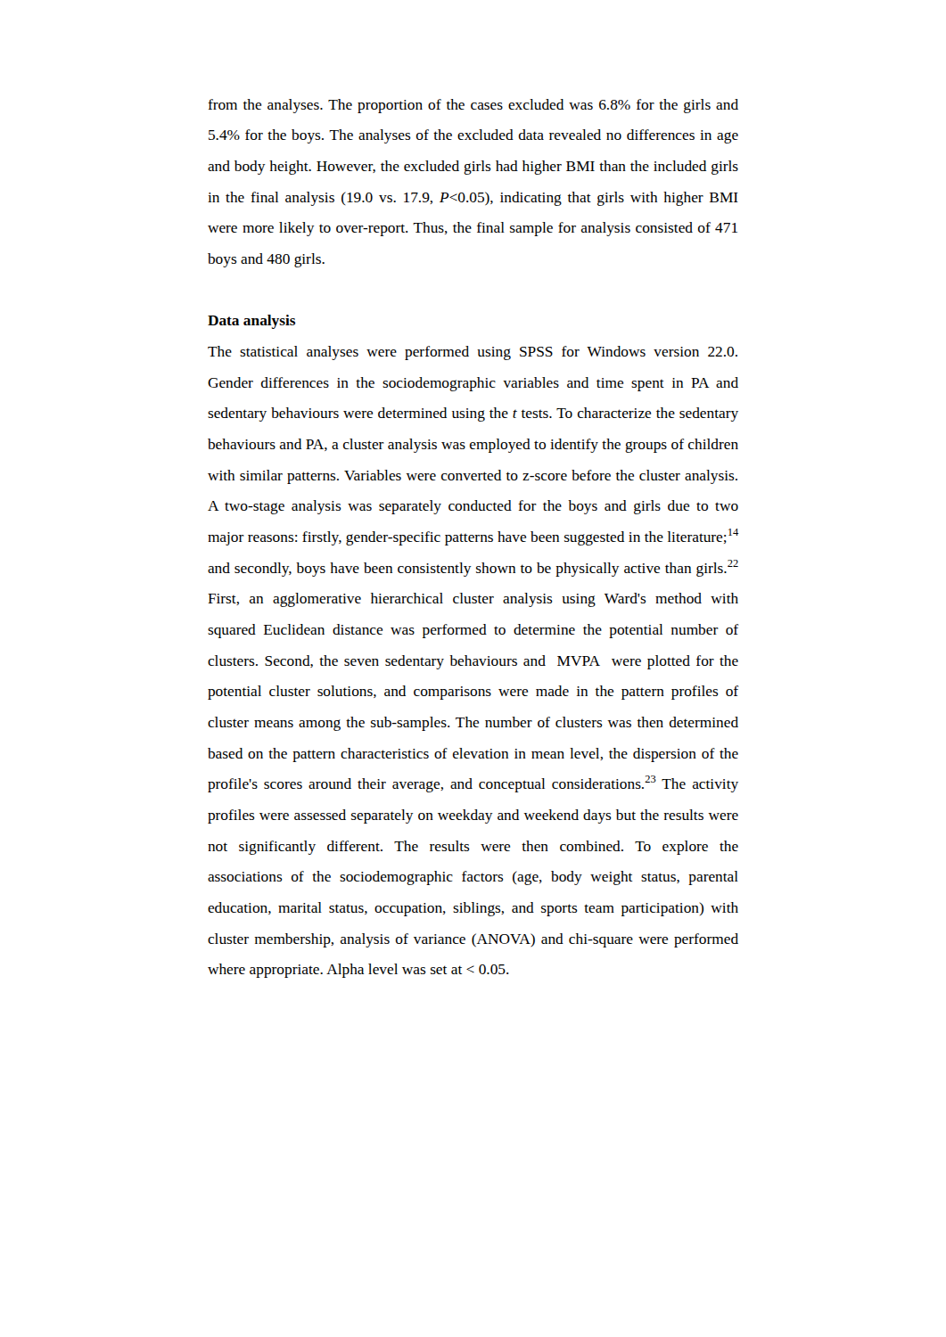from the analyses. The proportion of the cases excluded was 6.8% for the girls and 5.4% for the boys. The analyses of the excluded data revealed no differences in age and body height. However, the excluded girls had higher BMI than the included girls in the final analysis (19.0 vs. 17.9, P<0.05), indicating that girls with higher BMI were more likely to over-report. Thus, the final sample for analysis consisted of 471 boys and 480 girls.
Data analysis
The statistical analyses were performed using SPSS for Windows version 22.0. Gender differences in the sociodemographic variables and time spent in PA and sedentary behaviours were determined using the t tests. To characterize the sedentary behaviours and PA, a cluster analysis was employed to identify the groups of children with similar patterns. Variables were converted to z-score before the cluster analysis. A two-stage analysis was separately conducted for the boys and girls due to two major reasons: firstly, gender-specific patterns have been suggested in the literature;14 and secondly, boys have been consistently shown to be physically active than girls.22 First, an agglomerative hierarchical cluster analysis using Ward's method with squared Euclidean distance was performed to determine the potential number of clusters. Second, the seven sedentary behaviours and MVPA were plotted for the potential cluster solutions, and comparisons were made in the pattern profiles of cluster means among the sub-samples. The number of clusters was then determined based on the pattern characteristics of elevation in mean level, the dispersion of the profile's scores around their average, and conceptual considerations.23 The activity profiles were assessed separately on weekday and weekend days but the results were not significantly different. The results were then combined. To explore the associations of the sociodemographic factors (age, body weight status, parental education, marital status, occupation, siblings, and sports team participation) with cluster membership, analysis of variance (ANOVA) and chi-square were performed where appropriate. Alpha level was set at < 0.05.